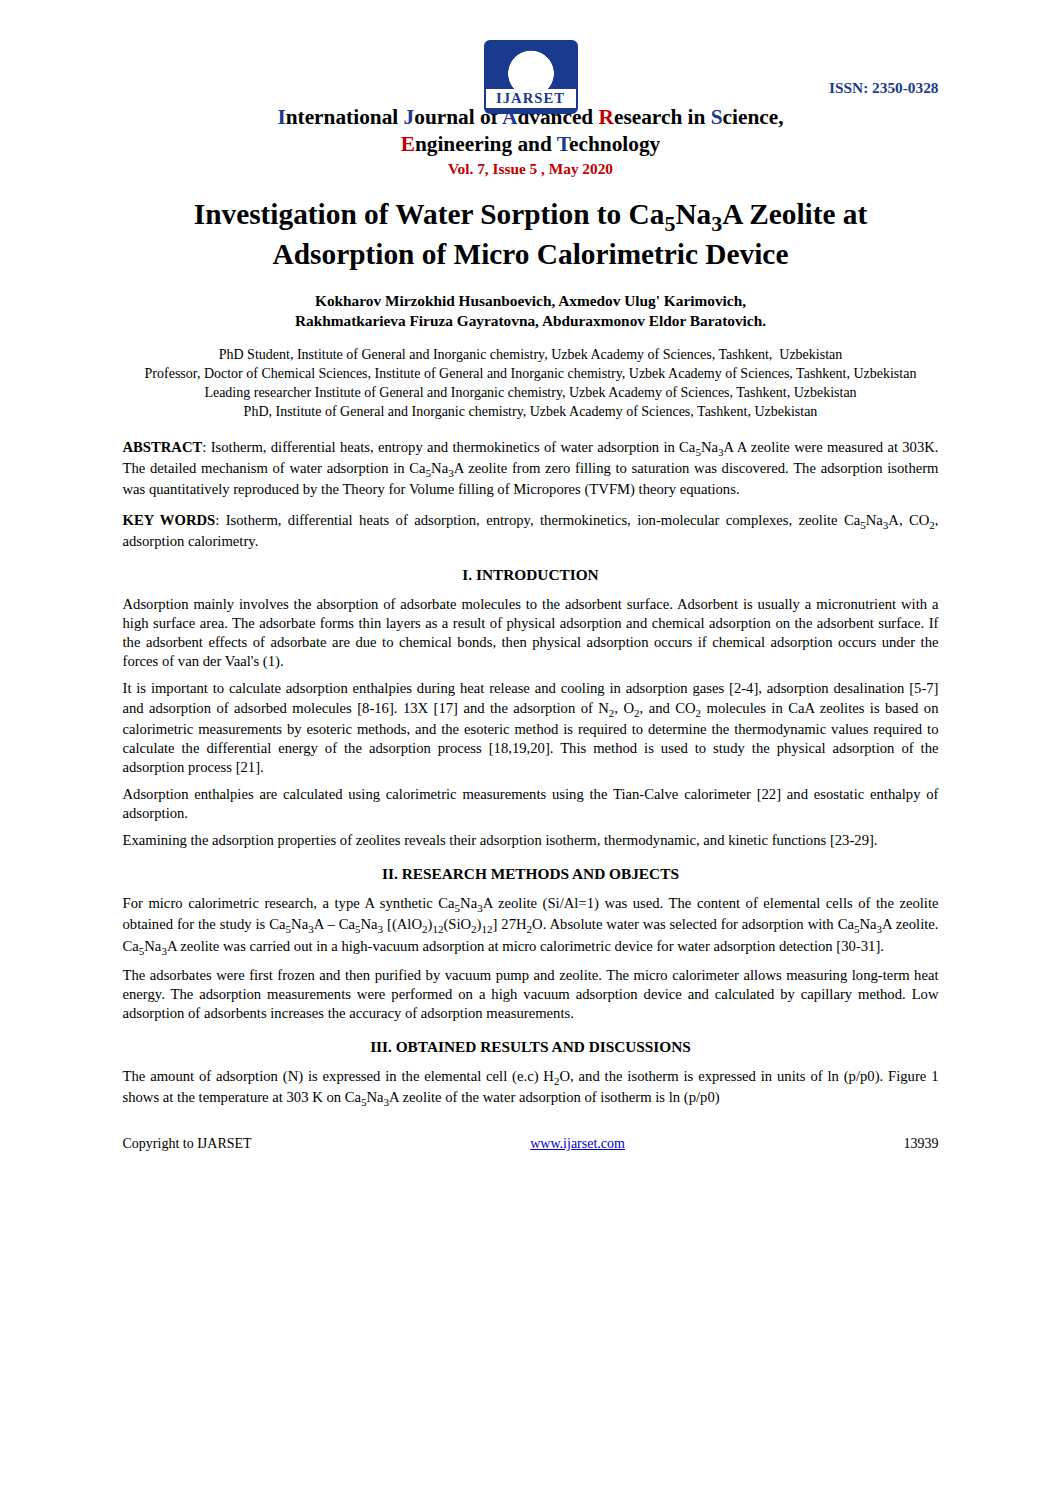ISSN: 2350-0328
International Journal of Advanced Research in Science,
Engineering and Technology
Vol. 7, Issue 5 , May 2020
Investigation of Water Sorption to Ca5Na3A Zeolite at Adsorption of Micro Calorimetric Device
Kokharov Mirzokhid Husanboevich, Axmedov Ulug' Karimovich,
Rakhmatkarieva Firuza Gayratovna, Abduraxmonov Eldor Baratovich.
PhD Student, Institute of General and Inorganic chemistry, Uzbek Academy of Sciences, Tashkent, Uzbekistan
Professor, Doctor of Chemical Sciences, Institute of General and Inorganic chemistry, Uzbek Academy of Sciences, Tashkent, Uzbekistan
Leading researcher Institute of General and Inorganic chemistry, Uzbek Academy of Sciences, Tashkent, Uzbekistan
PhD, Institute of General and Inorganic chemistry, Uzbek Academy of Sciences, Tashkent, Uzbekistan
ABSTRACT: Isotherm, differential heats, entropy and thermokinetics of water adsorption in Ca5Na3A A zeolite were measured at 303K. The detailed mechanism of water adsorption in Ca5Na3A zeolite from zero filling to saturation was discovered. The adsorption isotherm was quantitatively reproduced by the Theory for Volume filling of Micropores (TVFM) theory equations.
KEY WORDS: Isotherm, differential heats of adsorption, entropy, thermokinetics, ion-molecular complexes, zeolite Ca5Na3A, CO2, adsorption calorimetry.
I. INTRODUCTION
Adsorption mainly involves the absorption of adsorbate molecules to the adsorbent surface. Adsorbent is usually a micronutrient with a high surface area. The adsorbate forms thin layers as a result of physical adsorption and chemical adsorption on the adsorbent surface. If the adsorbent effects of adsorbate are due to chemical bonds, then physical adsorption occurs if chemical adsorption occurs under the forces of van der Vaal's (1).
It is important to calculate adsorption enthalpies during heat release and cooling in adsorption gases [2-4], adsorption desalination [5-7] and adsorption of adsorbed molecules [8-16]. 13X [17] and the adsorption of N2, O2, and CO2 molecules in CaA zeolites is based on calorimetric measurements by esoteric methods, and the esoteric method is required to determine the thermodynamic values required to calculate the differential energy of the adsorption process [18,19,20]. This method is used to study the physical adsorption of the adsorption process [21].
Adsorption enthalpies are calculated using calorimetric measurements using the Tian-Calve calorimeter [22] and esostatic enthalpy of adsorption.
Examining the adsorption properties of zeolites reveals their adsorption isotherm, thermodynamic, and kinetic functions [23-29].
II. RESEARCH METHODS AND OBJECTS
For micro calorimetric research, a type A synthetic Ca5Na3A zeolite (Si/Al=1) was used. The content of elemental cells of the zeolite obtained for the study is Ca5Na3A – Ca5Na3 [(AlO2)12(SiO2)12] 27H2O. Absolute water was selected for adsorption with Ca5Na3A zeolite. Ca5Na3A zeolite was carried out in a high-vacuum adsorption at micro calorimetric device for water adsorption detection [30-31].
The adsorbates were first frozen and then purified by vacuum pump and zeolite. The micro calorimeter allows measuring long-term heat energy. The adsorption measurements were performed on a high vacuum adsorption device and calculated by capillary method. Low adsorption of adsorbents increases the accuracy of adsorption measurements.
III. OBTAINED RESULTS AND DISCUSSIONS
The amount of adsorption (N) is expressed in the elemental cell (e.c) H2O, and the isotherm is expressed in units of ln (p/p0). Figure 1 shows at the temperature at 303 K on Ca5Na3A zeolite of the water adsorption of isotherm is ln (p/p0)
Copyright to IJARSET www.ijarset.com 13939